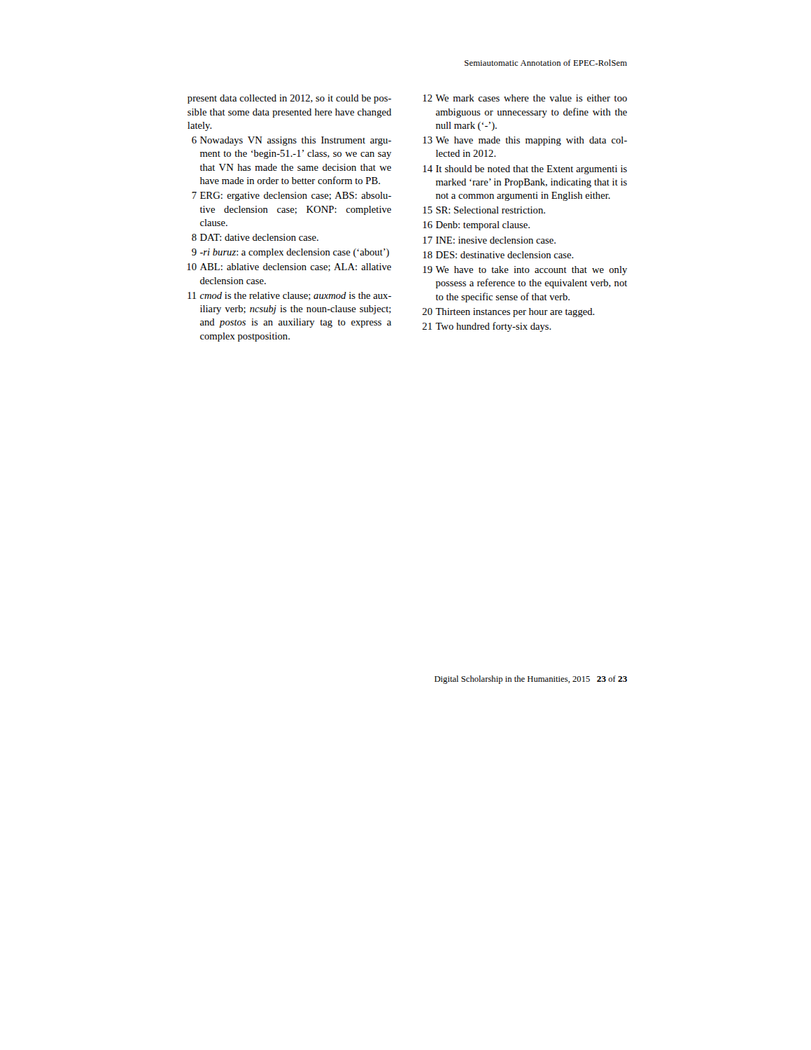Semiautomatic Annotation of EPEC-RolSem
present data collected in 2012, so it could be possible that some data presented here have changed lately.
6 Nowadays VN assigns this Instrument argument to the ‘begin-51.-1’ class, so we can say that VN has made the same decision that we have made in order to better conform to PB.
7 ERG: ergative declension case; ABS: absolutive declension case; KONP: completive clause.
8 DAT: dative declension case.
9-ri buruz: a complex declension case (‘about’)
10 ABL: ablative declension case; ALA: allative declension case.
11 cmod is the relative clause; auxmod is the auxiliary verb; ncsubj is the noun-clause subject; and postos is an auxiliary tag to express a complex postposition.
12 We mark cases where the value is either too ambiguous or unnecessary to define with the null mark (‘-’).
13 We have made this mapping with data collected in 2012.
14 It should be noted that the Extent argumenti is marked ‘rare’ in PropBank, indicating that it is not a common argumenti in English either.
15 SR: Selectional restriction.
16 Denb: temporal clause.
17 INE: inesive declension case.
18 DES: destinative declension case.
19 We have to take into account that we only possess a reference to the equivalent verb, not to the specific sense of that verb.
20 Thirteen instances per hour are tagged.
21 Two hundred forty-six days.
Digital Scholarship in the Humanities, 2015 23 of 23